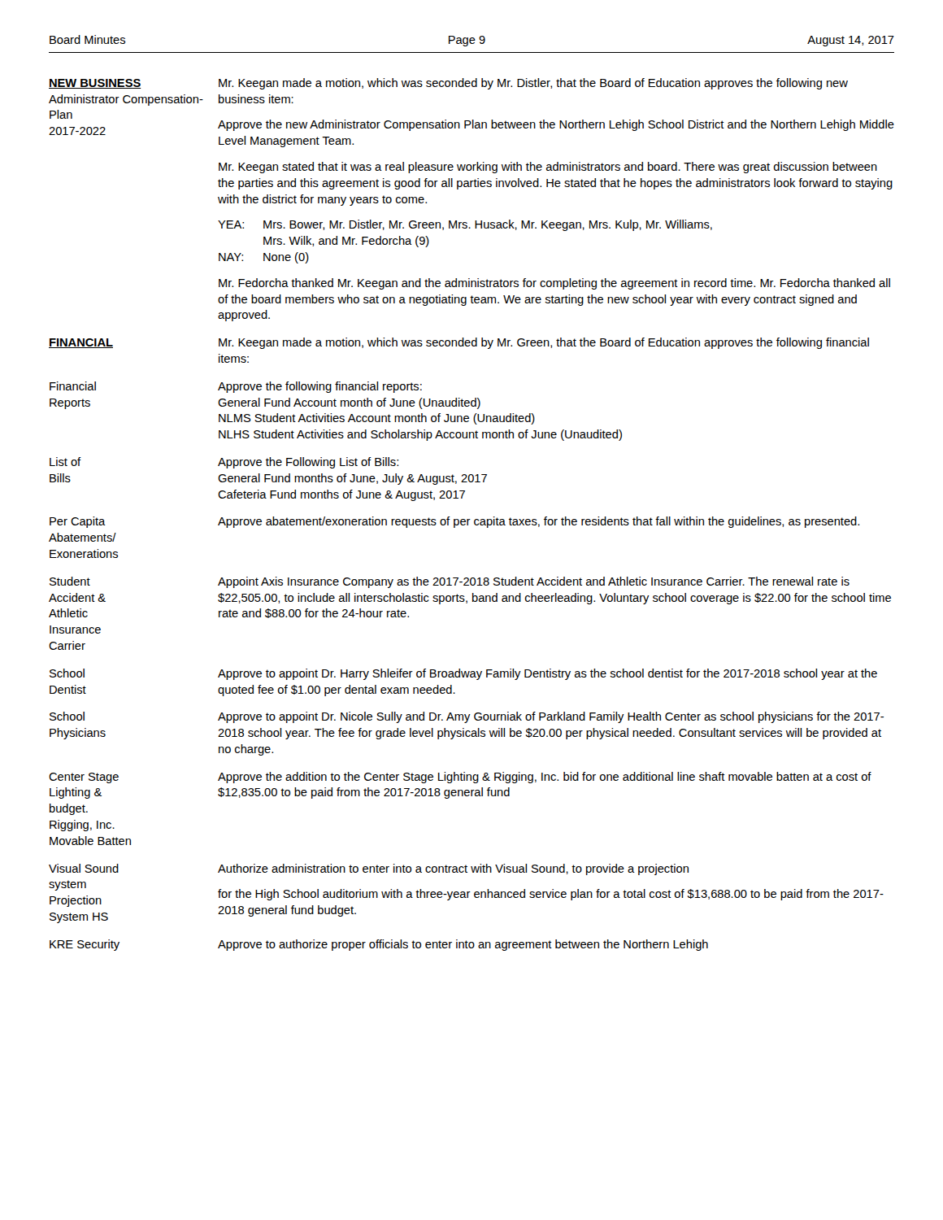Board Minutes Page 9 August 14, 2017
| NEW BUSINESS Administrator Compensation- Plan 2017-2022 | Mr. Keegan made a motion, which was seconded by Mr. Distler, that the Board of Education approves the following new business item: Approve the new Administrator Compensation Plan between the Northern Lehigh School District and the Northern Lehigh Middle Level Management Team. Mr. Keegan stated that it was a real pleasure working with the administrators and board. There was great discussion between the parties and this agreement is good for all parties involved. He stated that he hopes the administrators look forward to staying with the district for many years to come. YEA: Mrs. Bower, Mr. Distler, Mr. Green, Mrs. Husack, Mr. Keegan, Mrs. Kulp, Mr. Williams, Mrs. Wilk, and Mr. Fedorcha (9) NAY: None (0) Mr. Fedorcha thanked Mr. Keegan and the administrators for completing the agreement in record time. Mr. Fedorcha thanked all of the board members who sat on a negotiating team. We are starting the new school year with every contract signed and approved. |
| FINANCIAL | Mr. Keegan made a motion, which was seconded by Mr. Green, that the Board of Education approves the following financial items: |
| Financial Reports | Approve the following financial reports: General Fund Account month of June (Unaudited) NLMS Student Activities Account month of June (Unaudited) NLHS Student Activities and Scholarship Account month of June (Unaudited) |
| List of Bills | Approve the Following List of Bills: General Fund months of June, July & August, 2017 Cafeteria Fund months of June & August, 2017 |
| Per Capita Abatements/ Exonerations | Approve abatement/exoneration requests of per capita taxes, for the residents that fall within the guidelines, as presented. |
| Student Accident & Athletic Insurance Carrier | Appoint Axis Insurance Company as the 2017-2018 Student Accident and Athletic Insurance Carrier. The renewal rate is $22,505.00, to include all interscholastic sports, band and cheerleading. Voluntary school coverage is $22.00 for the school time rate and $88.00 for the 24-hour rate. |
| School Dentist | Approve to appoint Dr. Harry Shleifer of Broadway Family Dentistry as the school dentist for the 2017-2018 school year at the quoted fee of $1.00 per dental exam needed. |
| School Physicians | Approve to appoint Dr. Nicole Sully and Dr. Amy Gourniak of Parkland Family Health Center as school physicians for the 2017-2018 school year. The fee for grade level physicals will be $20.00 per physical needed. Consultant services will be provided at no charge. |
| Center Stage Lighting & budget. Rigging, Inc. Movable Batten | Approve the addition to the Center Stage Lighting & Rigging, Inc. bid for one additional line shaft movable batten at a cost of $12,835.00 to be paid from the 2017-2018 general fund |
| Visual Sound system Projection System HS | Authorize administration to enter into a contract with Visual Sound, to provide a projection for the High School auditorium with a three-year enhanced service plan for a total cost of $13,688.00 to be paid from the 2017-2018 general fund budget. |
| KRE Security | Approve to authorize proper officials to enter into an agreement between the Northern Lehigh |